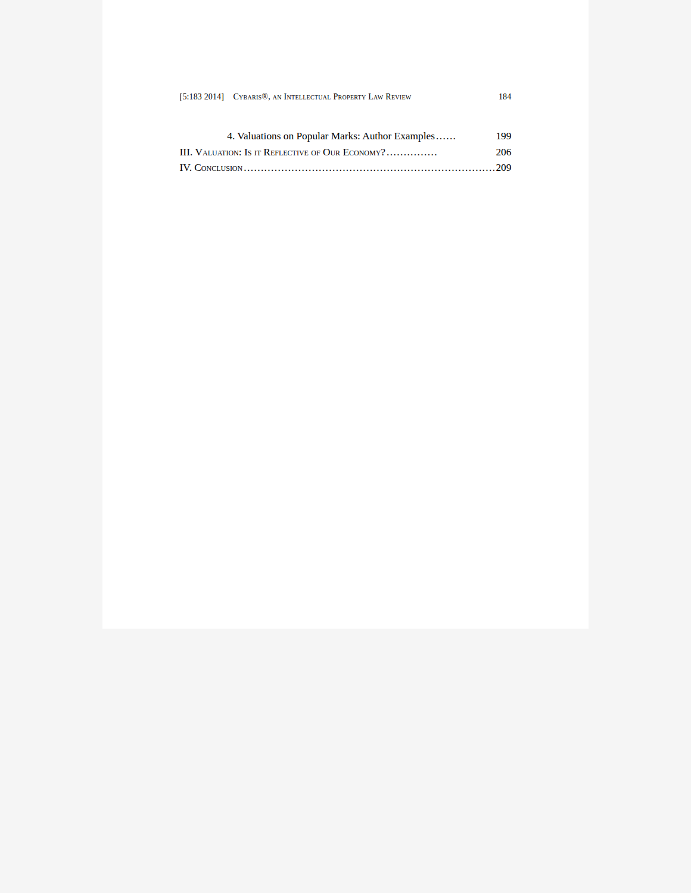[5:183 2014] Cybaris®, an Intellectual Property Law Review 184
4. Valuations on Popular Marks: Author Examples ...... 199
III. Valuation: Is it Reflective of Our Economy? ............... 206
IV. Conclusion .......................................................................... 209